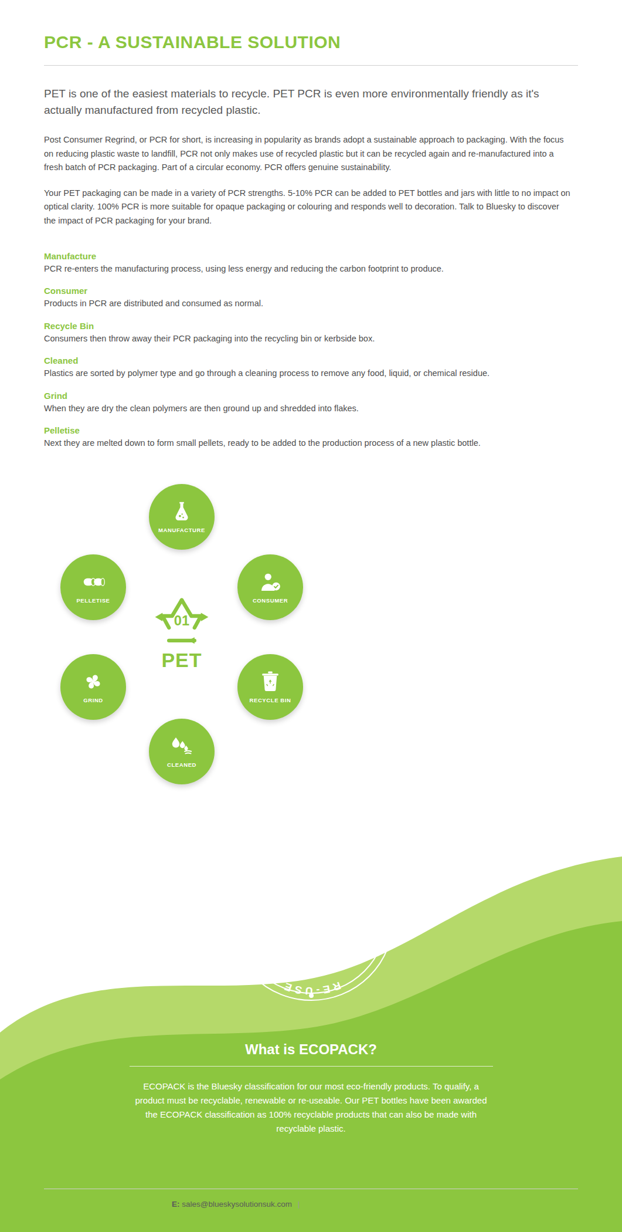PCR - A SUSTAINABLE SOLUTION
PET is one of the easiest materials to recycle. PET PCR is even more environmentally friendly as it's actually manufactured from recycled plastic.
Post Consumer Regrind, or PCR for short, is increasing in popularity as brands adopt a sustainable approach to packaging. With the focus on reducing plastic waste to landfill, PCR not only makes use of recycled plastic but it can be recycled again and re-manufactured into a fresh batch of PCR packaging. Part of a circular economy. PCR offers genuine sustainability.
Your PET packaging can be made in a variety of PCR strengths. 5-10% PCR can be added to PET bottles and jars with little to no impact on optical clarity. 100% PCR is more suitable for opaque packaging or colouring and responds well to decoration. Talk to Bluesky to discover the impact of PCR packaging for your brand.
Manufacture
PCR re-enters the manufacturing process, using less energy and reducing the carbon footprint to produce.
Consumer
Products in PCR are distributed and consumed as normal.
Recycle Bin
Consumers then throw away their PCR packaging into the recycling bin or kerbside box.
Cleaned
Plastics are sorted by polymer type and go through a cleaning process to remove any food, liquid, or chemical residue.
Grind
When they are dry the clean polymers are then ground up and shredded into flakes.
Pelletise
Next they are melted down to form small pellets, ready to be added to the production process of a new plastic bottle.
MANUFACTURE
CONSUMER
RECYCLE BIN
CLEANED
GRIND
PELLETISE
01
PET
ECOPACK RE-USE RECYCLE RENEW e
What is ECOPACK?
ECOPACK is the Bluesky classification for our most eco-friendly products. To qualify, a product must be recyclable, renewable or re-useable. Our PET bottles have been awarded the ECOPACK classification as 100% recyclable products that can also be made with recyclable plastic.
E: sales@blueskysolutionsuk.com | WWW.BLUESKYSOLUTIONSUK.COM